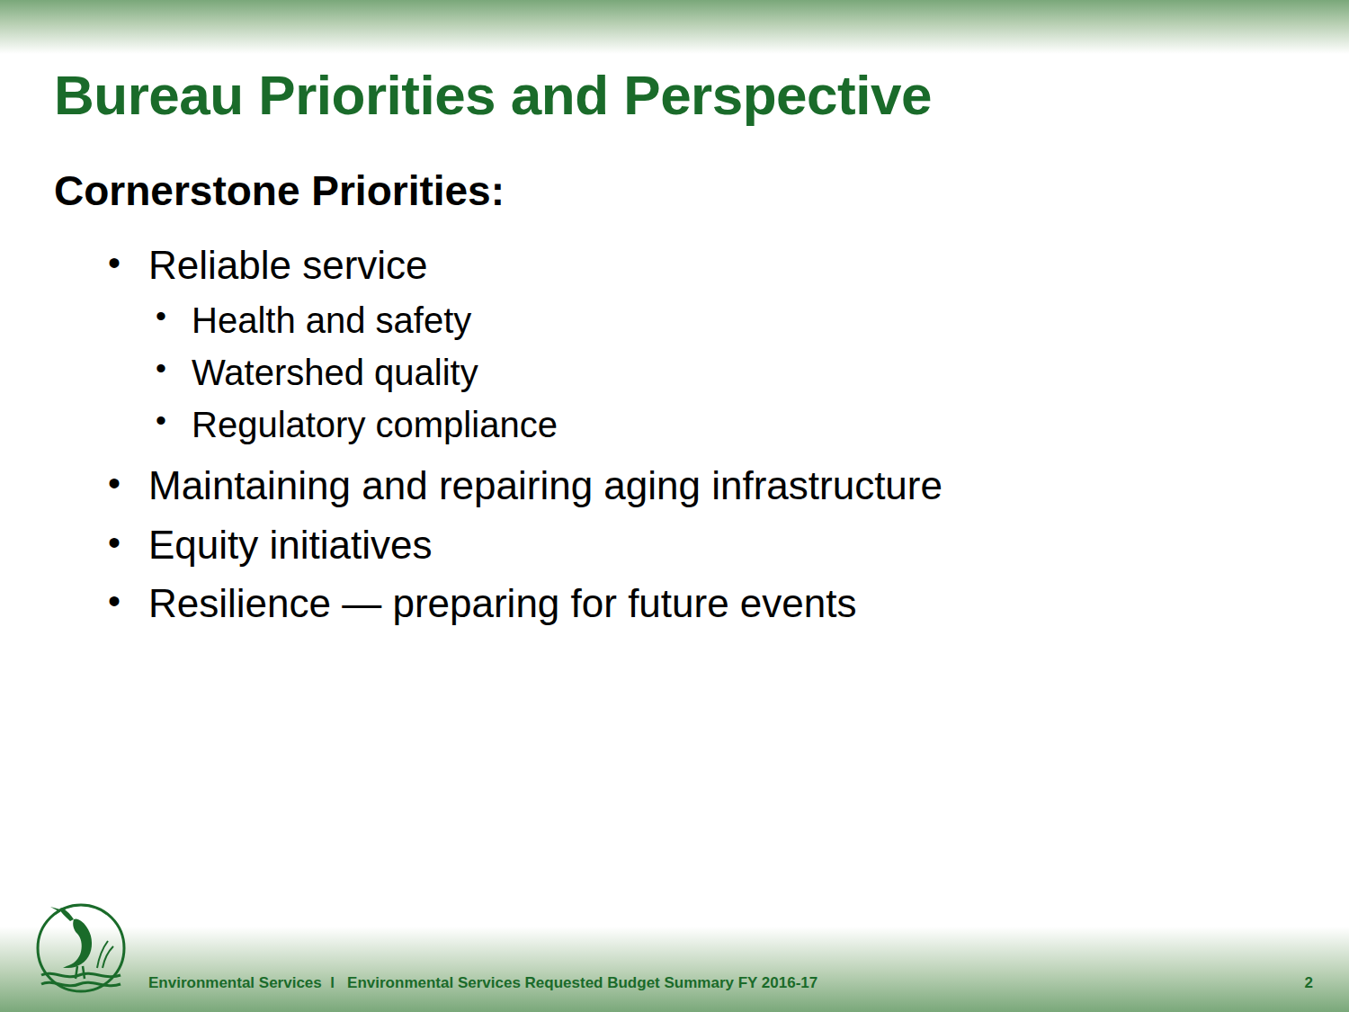Bureau Priorities and Perspective
Cornerstone Priorities:
Reliable service
Health and safety
Watershed quality
Regulatory compliance
Maintaining and repairing aging infrastructure
Equity initiatives
Resilience — preparing for future events
Environmental Services l Environmental Services Requested Budget Summary FY 2016-17
2